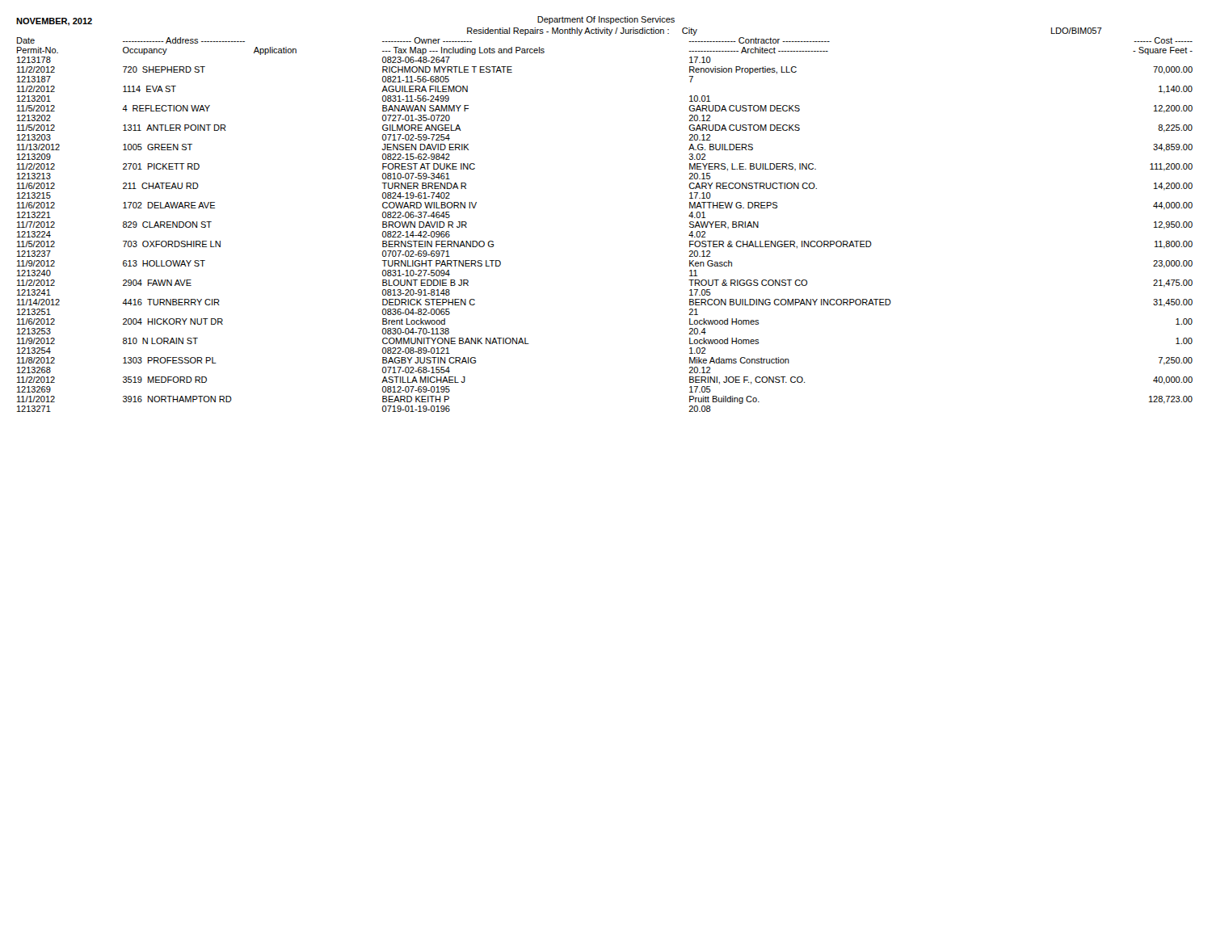NOVEMBER, 2012
Department Of Inspection Services
Residential Repairs - Monthly Activity / Jurisdiction : City
LDO/BIM057
| Date | -------------- Address --------------- | ---------- Owner ---------- | ---------------- Contractor ---------------- | ------ Cost ------ |
| --- | --- | --- | --- | --- |
| Permit-No. | Occupancy | Application | --- Tax Map --- Including Lots and Parcels | ----------------- Architect ----------------- | - Square Feet - |
| 1213178 | | 0823-06-48-2647 | 17.10 | |
| 11/2/2012 | 720 SHEPHERD ST | RICHMOND MYRTLE T ESTATE | Renovision Properties, LLC | 70,000.00 |
| 1213187 | | 0821-11-56-6805 | 7 | |
| 11/2/2012 | 1114 EVA ST | AGUILERA FILEMON | | 1,140.00 |
| 1213201 | | 0831-11-56-2499 | 10.01 | |
| 11/5/2012 | 4 REFLECTION WAY | BANAWAN SAMMY F | GARUDA CUSTOM DECKS | 12,200.00 |
| 1213202 | | 0727-01-35-0720 | 20.12 | |
| 11/5/2012 | 1311 ANTLER POINT DR | GILMORE ANGELA | GARUDA CUSTOM DECKS | 8,225.00 |
| 1213203 | | 0717-02-59-7254 | 20.12 | |
| 11/13/2012 | 1005 GREEN ST | JENSEN DAVID ERIK | A.G. BUILDERS | 34,859.00 |
| 1213209 | | 0822-15-62-9842 | 3.02 | |
| 11/2/2012 | 2701 PICKETT RD | FOREST AT DUKE INC | MEYERS, L.E. BUILDERS, INC. | 111,200.00 |
| 1213213 | | 0810-07-59-3461 | 20.15 | |
| 11/6/2012 | 211 CHATEAU RD | TURNER BRENDA R | CARY RECONSTRUCTION CO. | 14,200.00 |
| 1213215 | | 0824-19-61-7402 | 17.10 | |
| 11/6/2012 | 1702 DELAWARE AVE | COWARD WILBORN IV | MATTHEW G. DREPS | 44,000.00 |
| 1213221 | | 0822-06-37-4645 | 4.01 | |
| 11/7/2012 | 829 CLARENDON ST | BROWN DAVID R JR | SAWYER, BRIAN | 12,950.00 |
| 1213224 | | 0822-14-42-0966 | 4.02 | |
| 11/5/2012 | 703 OXFORDSHIRE LN | BERNSTEIN FERNANDO G | FOSTER & CHALLENGER, INCORPORATED | 11,800.00 |
| 1213237 | | 0707-02-69-6971 | 20.12 | |
| 11/9/2012 | 613 HOLLOWAY ST | TURNLIGHT PARTNERS LTD | Ken Gasch | 23,000.00 |
| 1213240 | | 0831-10-27-5094 | 11 | |
| 11/2/2012 | 2904 FAWN AVE | BLOUNT EDDIE B JR | TROUT & RIGGS CONST CO | 21,475.00 |
| 1213241 | | 0813-20-91-8148 | 17.05 | |
| 11/14/2012 | 4416 TURNBERRY CIR | DEDRICK STEPHEN C | BERCON BUILDING COMPANY INCORPORATED | 31,450.00 |
| 1213251 | | 0836-04-82-0065 | 21 | |
| 11/6/2012 | 2004 HICKORY NUT DR | Brent Lockwood | Lockwood Homes | 1.00 |
| 1213253 | | 0830-04-70-1138 | 20.4 | |
| 11/9/2012 | 810 N LORAIN ST | COMMUNITYONE BANK NATIONAL | Lockwood Homes | 1.00 |
| 1213254 | | 0822-08-89-0121 | 1.02 | |
| 11/8/2012 | 1303 PROFESSOR PL | BAGBY JUSTIN CRAIG | Mike Adams Construction | 7,250.00 |
| 1213268 | | 0717-02-68-1554 | 20.12 | |
| 11/2/2012 | 3519 MEDFORD RD | ASTILLA MICHAEL J | BERINI, JOE F., CONST. CO. | 40,000.00 |
| 1213269 | | 0812-07-69-0195 | 17.05 | |
| 11/1/2012 | 3916 NORTHAMPTON RD | BEARD KEITH P | Pruitt Building Co. | 128,723.00 |
| 1213271 | | 0719-01-19-0196 | 20.08 | |